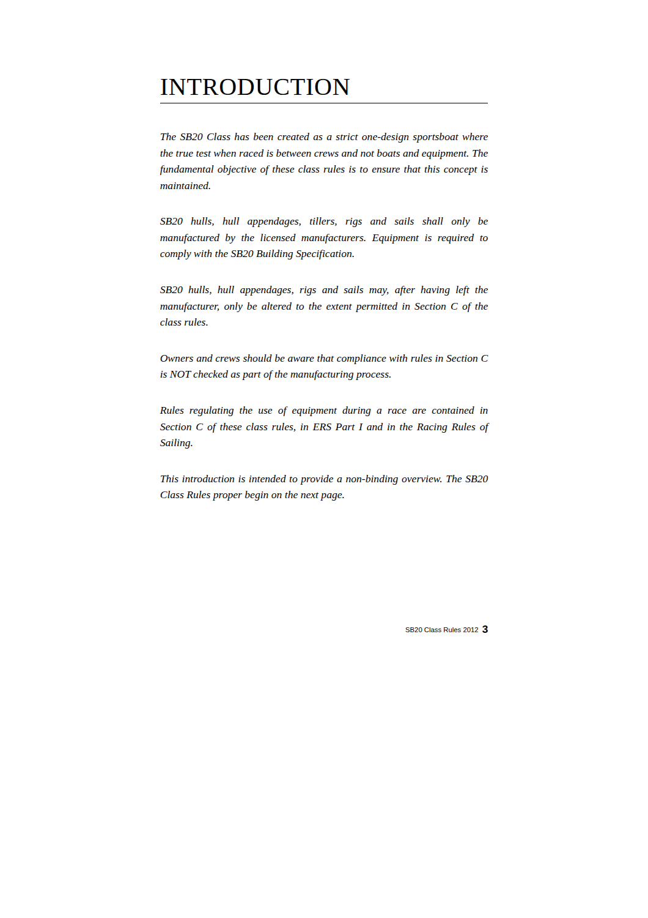INTRODUCTION
The SB20 Class has been created as a strict one-design sportsboat where the true test when raced is between crews and not boats and equipment. The fundamental objective of these class rules is to ensure that this concept is maintained.
SB20 hulls, hull appendages, tillers, rigs and sails shall only be manufactured by the licensed manufacturers. Equipment is required to comply with the SB20 Building Specification.
SB20 hulls, hull appendages, rigs and sails may, after having left the manufacturer, only be altered to the extent permitted in Section C of the class rules.
Owners and crews should be aware that compliance with rules in Section C is NOT checked as part of the manufacturing process.
Rules regulating the use of equipment during a race are contained in Section C of these class rules, in ERS Part I and in the Racing Rules of Sailing.
This introduction is intended to provide a non-binding overview. The SB20 Class Rules proper begin on the next page.
SB20 Class Rules 20123